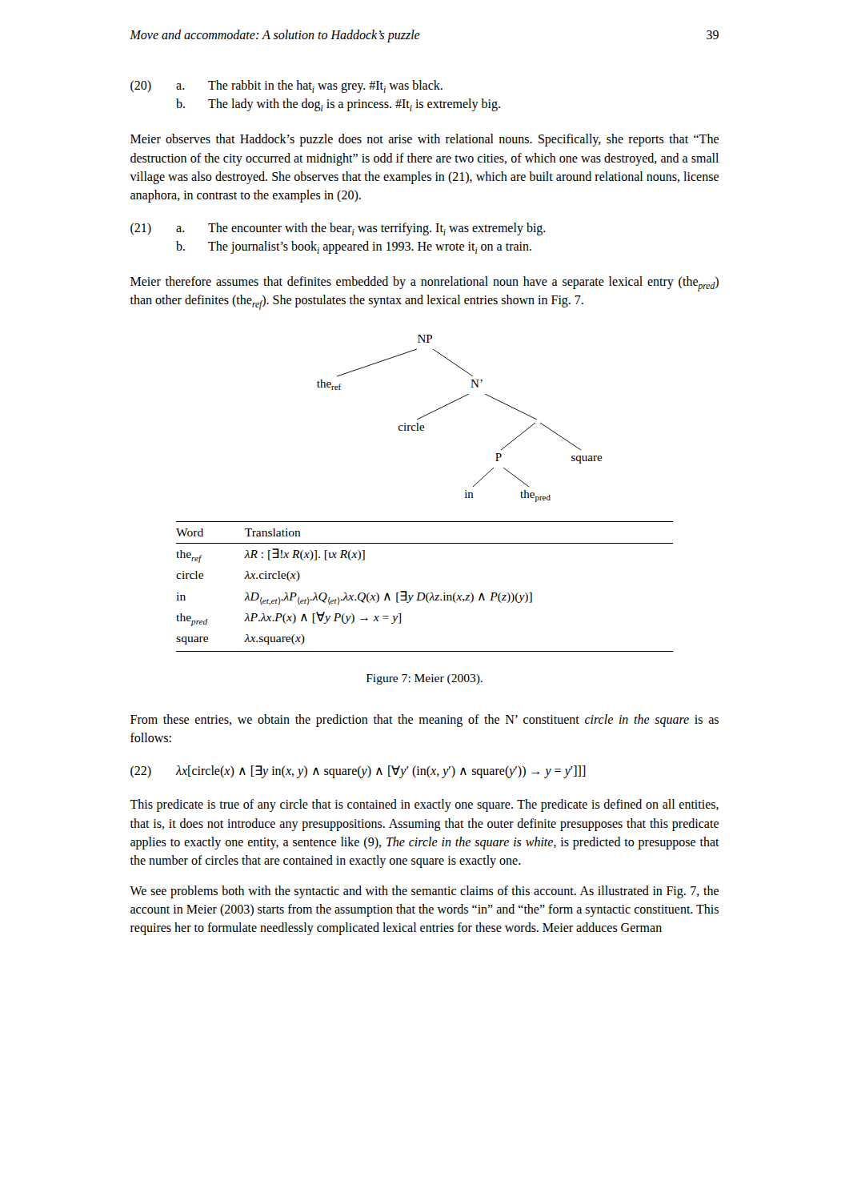Move and accommodate: A solution to Haddock’s puzzle 39
(20)
a. The rabbit in the hati was grey. #Iti was black.
b. The lady with the dogi is a princess. #Iti is extremely big.
Meier observes that Haddock’s puzzle does not arise with relational nouns. Specifically, she reports that “The destruction of the city occurred at midnight” is odd if there are two cities, of which one was destroyed, and a small village was also destroyed. She observes that the examples in (21), which are built around relational nouns, license anaphora, in contrast to the examples in (20).
(21)
a. The encounter with the beari was terrifying. Iti was extremely big.
b. The journalist’s booki appeared in 1993. He wrote iti on a train.
Meier therefore assumes that definites embedded by a nonrelational noun have a separate lexical entry (thepred) than other definites (theref). She postulates the syntax and lexical entries shown in Fig. 7.
NP theref N’ circle P square in thepred
| Word | Translation |
| --- | --- |
| the ref | λR : [∃! x R ( x )]. [ι x R ( x )] |
| circle | λx .circle( x ) |
| in | λD ⟨ et , et ⟩ . λP ⟨ et ⟩ . λQ ⟨ et ⟩ . λx . Q ( x ) ∧ [∃ y D ( λz .in( x , z ) ∧ P ( z ))( y )] |
| the pred | λP . λx . P ( x ) ∧ [∀ y P ( y ) → x = y ] |
| square | λx .square( x ) |
Figure 7: Meier (2003).
From these entries, we obtain the prediction that the meaning of the N’ constituent circle in the square is as follows:
(22) λx[circle(x) ∧ [∃y in(x, y) ∧ square(y) ∧ [∀y′ (in(x, y′) ∧ square(y′)) → y = y′]]]
This predicate is true of any circle that is contained in exactly one square. The predicate is defined on all entities, that is, it does not introduce any presuppositions. Assuming that the outer definite presupposes that this predicate applies to exactly one entity, a sentence like (9), The circle in the square is white, is predicted to presuppose that the number of circles that are contained in exactly one square is exactly one.
We see problems both with the syntactic and with the semantic claims of this account. As illustrated in Fig. 7, the account in Meier (2003) starts from the assumption that the words “in” and “the” form a syntactic constituent. This requires her to formulate needlessly complicated lexical entries for these words. Meier adduces German